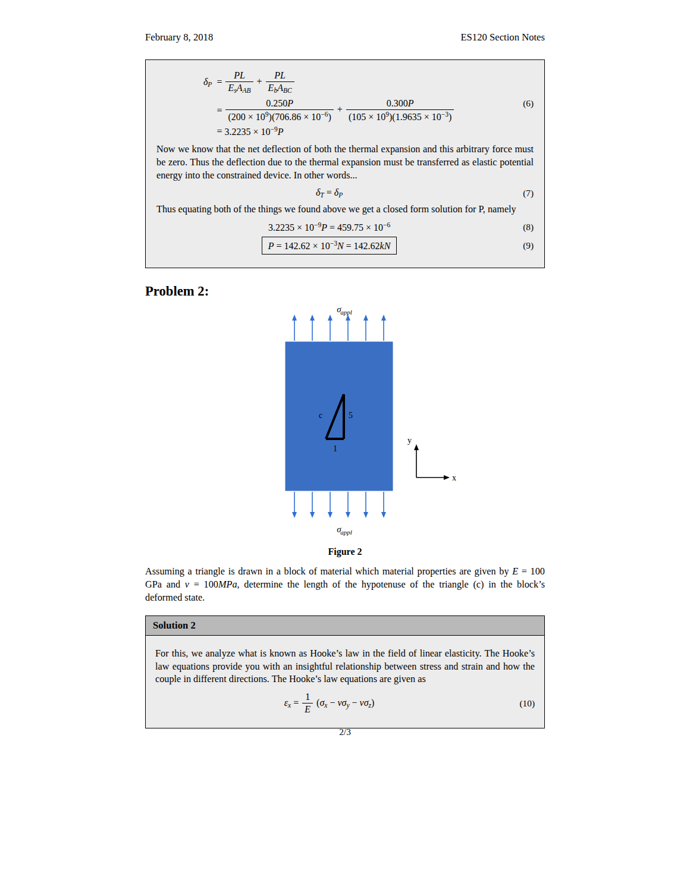February 8, 2018
ES120 Section Notes
δP
=
PL EsAAB + PL EbABC
=
0.250P(200 × 109)(706.86 × 10−6) + 0.300P(105 × 109)(1.9635 × 10−3)
=
3.2235 × 10−9 P
(6)
Now we know that the net deflection of both the thermal expansion and this arbitrary force must be zero. Thus the deflection due to the thermal expansion must be transferred as elastic potential energy into the constrained device. In other words...
δT = δP
(7)
Thus equating both of the things we found above we get a closed form solution for P, namely
3.2235 × 10−9 P = 459.75 × 10−6
(8)
P = 142.62 × 10−3 N = 142.62kN
(9)
Problem 2:
σ appl c 5 1 y x σ appl
Figure 2
Assuming a triangle is drawn in a block of material which material properties are given by E = 100 GPa and ν = 100MPa, determine the length of the hypotenuse of the triangle (c) in the block’s deformed state.
Solution 2
For this, we analyze what is known as Hooke’s law in the field of linear elasticity. The Hooke’s law equations provide you with an insightful relationship between stress and strain and how the couple in different directions. The Hooke’s law equations are given as
εx = 1 E (σx − νσ y − νσ z)
(10)
2/3